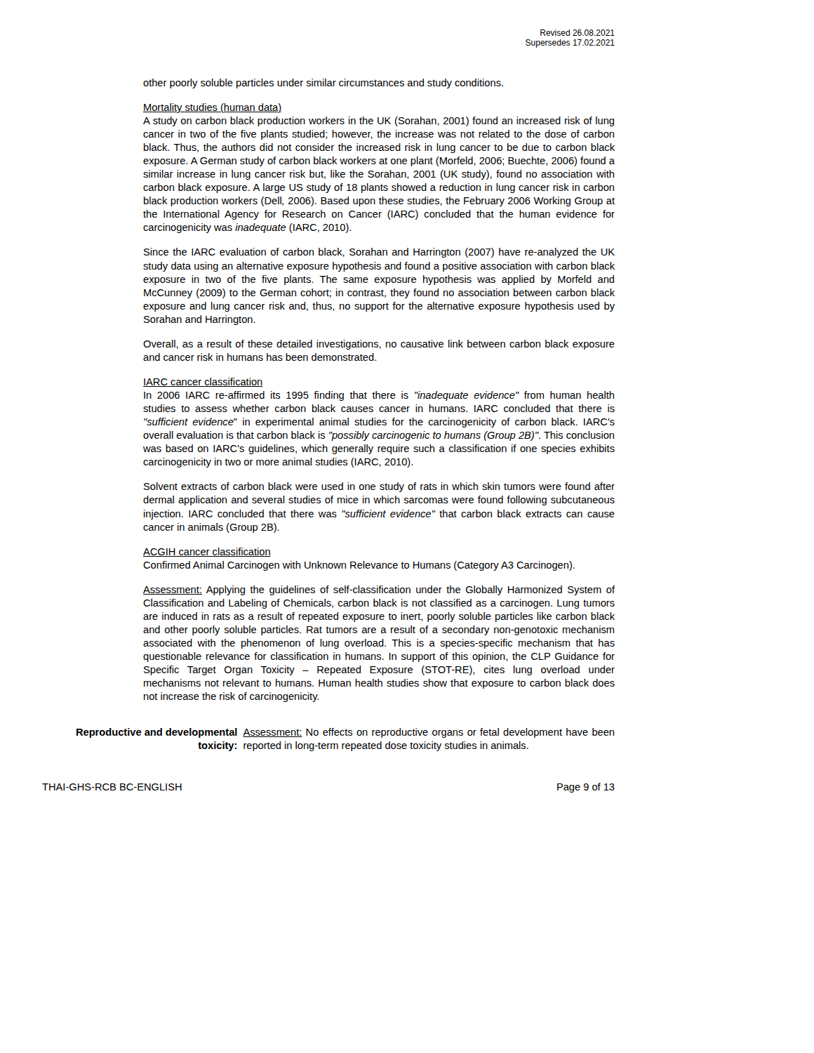Revised 26.08.2021
Supersedes 17.02.2021
other poorly soluble particles under similar circumstances and study conditions.
Mortality studies (human data)
A study on carbon black production workers in the UK (Sorahan, 2001) found an increased risk of lung cancer in two of the five plants studied; however, the increase was not related to the dose of carbon black. Thus, the authors did not consider the increased risk in lung cancer to be due to carbon black exposure. A German study of carbon black workers at one plant (Morfeld, 2006; Buechte, 2006) found a similar increase in lung cancer risk but, like the Sorahan, 2001 (UK study), found no association with carbon black exposure. A large US study of 18 plants showed a reduction in lung cancer risk in carbon black production workers (Dell, 2006). Based upon these studies, the February 2006 Working Group at the International Agency for Research on Cancer (IARC) concluded that the human evidence for carcinogenicity was inadequate (IARC, 2010).
Since the IARC evaluation of carbon black, Sorahan and Harrington (2007) have re-analyzed the UK study data using an alternative exposure hypothesis and found a positive association with carbon black exposure in two of the five plants. The same exposure hypothesis was applied by Morfeld and McCunney (2009) to the German cohort; in contrast, they found no association between carbon black exposure and lung cancer risk and, thus, no support for the alternative exposure hypothesis used by Sorahan and Harrington.
Overall, as a result of these detailed investigations, no causative link between carbon black exposure and cancer risk in humans has been demonstrated.
IARC cancer classification
In 2006 IARC re-affirmed its 1995 finding that there is "inadequate evidence" from human health studies to assess whether carbon black causes cancer in humans. IARC concluded that there is "sufficient evidence" in experimental animal studies for the carcinogenicity of carbon black. IARC's overall evaluation is that carbon black is "possibly carcinogenic to humans (Group 2B)". This conclusion was based on IARC's guidelines, which generally require such a classification if one species exhibits carcinogenicity in two or more animal studies (IARC, 2010).
Solvent extracts of carbon black were used in one study of rats in which skin tumors were found after dermal application and several studies of mice in which sarcomas were found following subcutaneous injection. IARC concluded that there was "sufficient evidence" that carbon black extracts can cause cancer in animals (Group 2B).
ACGIH cancer classification
Confirmed Animal Carcinogen with Unknown Relevance to Humans (Category A3 Carcinogen).
Assessment: Applying the guidelines of self-classification under the Globally Harmonized System of Classification and Labeling of Chemicals, carbon black is not classified as a carcinogen. Lung tumors are induced in rats as a result of repeated exposure to inert, poorly soluble particles like carbon black and other poorly soluble particles. Rat tumors are a result of a secondary non-genotoxic mechanism associated with the phenomenon of lung overload. This is a species-specific mechanism that has questionable relevance for classification in humans. In support of this opinion, the CLP Guidance for Specific Target Organ Toxicity – Repeated Exposure (STOT-RE), cites lung overload under mechanisms not relevant to humans. Human health studies show that exposure to carbon black does not increase the risk of carcinogenicity.
Reproductive and developmental toxicity:
Assessment: No effects on reproductive organs or fetal development have been reported in long-term repeated dose toxicity studies in animals.
THAI-GHS-RCB BC-ENGLISH Page 9 of 13